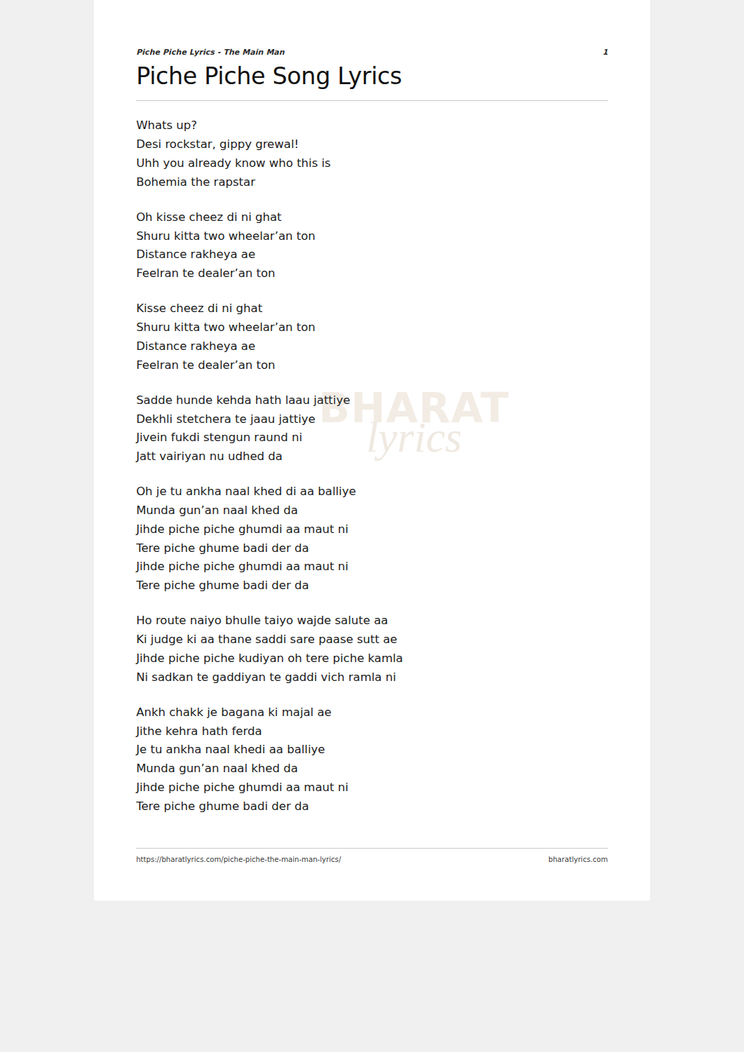Piche Piche Lyrics - The Main Man 1
Piche Piche Song Lyrics
BHARAT
lyrics
Whats up?
Desi rockstar, gippy grewal!
Uhh you already know who this is
Bohemia the rapstar
Oh kisse cheez di ni ghat
Shuru kitta two wheelar’an ton
Distance rakheya ae
Feelran te dealer’an ton
Kisse cheez di ni ghat
Shuru kitta two wheelar’an ton
Distance rakheya ae
Feelran te dealer’an ton
Sadde hunde kehda hath laau jattiye
Dekhli stetchera te jaau jattiye
Jivein fukdi stengun raund ni
Jatt vairiyan nu udhed da
Oh je tu ankha naal khed di aa balliye
Munda gun’an naal khed da
Jihde piche piche ghumdi aa maut ni
Tere piche ghume badi der da
Jihde piche piche ghumdi aa maut ni
Tere piche ghume badi der da
Ho route naiyo bhulle taiyo wajde salute aa
Ki judge ki aa thane saddi sare paase sutt ae
Jihde piche piche kudiyan oh tere piche kamla
Ni sadkan te gaddiyan te gaddi vich ramla ni
Ankh chakk je bagana ki majal ae
Jithe kehra hath ferda
Je tu ankha naal khedi aa balliye
Munda gun’an naal khed da
Jihde piche piche ghumdi aa maut ni
Tere piche ghume badi der da
https://bharatlyrics.com/piche-piche-the-main-man-lyrics/ bharatlyrics.com